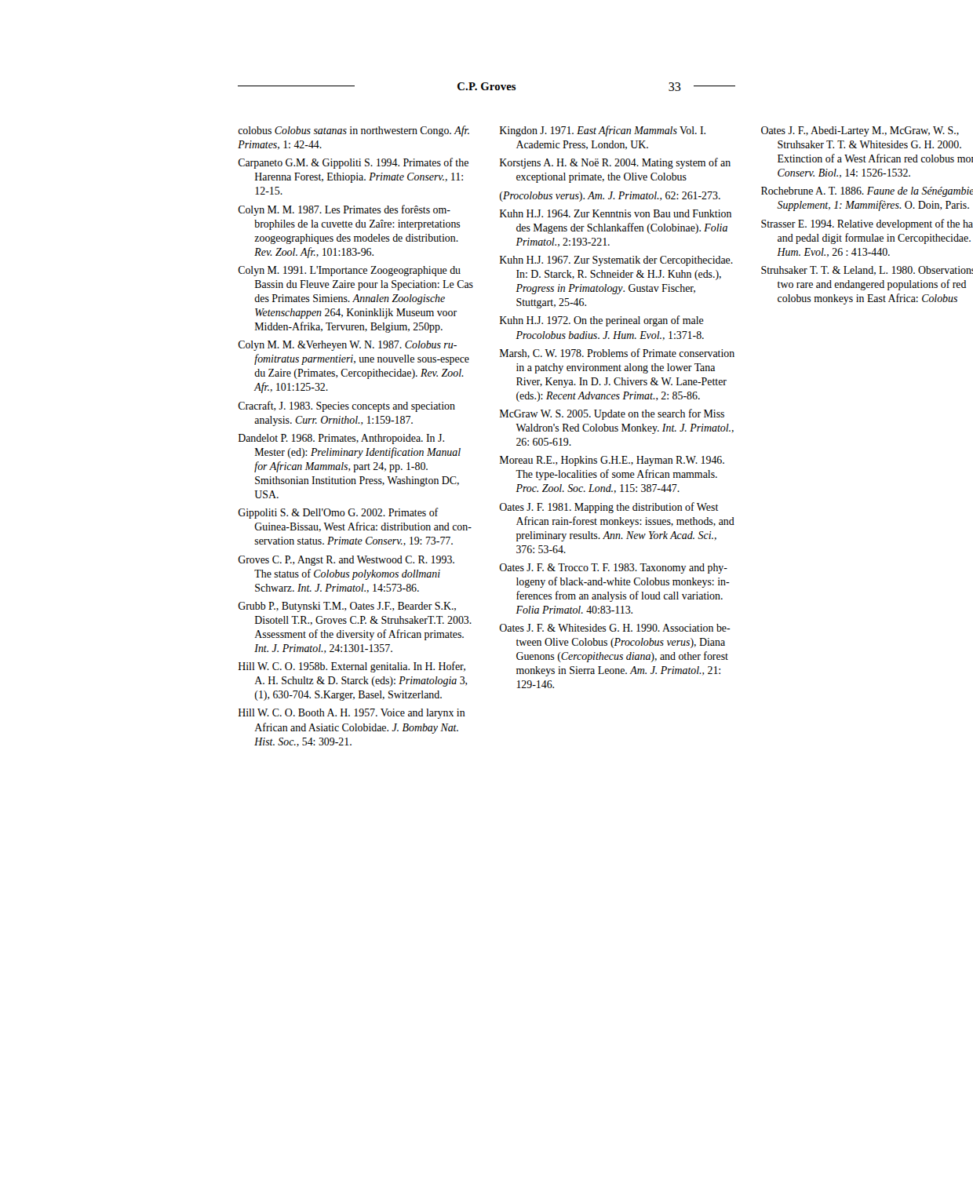C.P. Groves 33
colobus Colobus satanas in northwestern Congo. Afr. Primates, 1: 42-44.
Carpaneto G.M. & Gippoliti S. 1994. Primates of the Harenna Forest, Ethiopia. Primate Conserv., 11: 12-15.
Colyn M. M. 1987. Les Primates des forêsts ombrophiles de la cuvette du Zaîre: interpretations zoogeographiques des modeles de distribution. Rev. Zool. Afr., 101:183-96.
Colyn M. 1991. L'Importance Zoogeographique du Bassin du Fleuve Zaire pour la Speciation: Le Cas des Primates Simiens. Annalen Zoologische Wetenschappen 264, Koninklijk Museum voor Midden-Afrika, Tervuren, Belgium, 250pp.
Colyn M. M. &Verheyen W. N. 1987. Colobus rufomitratus parmentieri, une nouvelle sous-espece du Zaire (Primates, Cercopithecidae). Rev. Zool. Afr., 101:125-32.
Cracraft, J. 1983. Species concepts and speciation analysis. Curr. Ornithol., 1:159-187.
Dandelot P. 1968. Primates, Anthropoidea. In J. Mester (ed): Preliminary Identification Manual for African Mammals, part 24, pp. 1-80. Smithsonian Institution Press, Washington DC, USA.
Gippoliti S. & Dell'Omo G. 2002. Primates of Guinea-Bissau, West Africa: distribution and conservation status. Primate Conserv., 19: 73-77.
Groves C. P., Angst R. and Westwood C. R. 1993. The status of Colobus polykomos dollmani Schwarz. Int. J. Primatol., 14:573-86.
Grubb P., Butynski T.M., Oates J.F., Bearder S.K., Disotell T.R., Groves C.P. & StruhsakerT.T. 2003. Assessment of the diversity of African primates. Int. J. Primatol., 24:1301-1357.
Hill W. C. O. 1958b. External genitalia. In H. Hofer, A. H. Schultz & D. Starck (eds): Primatologia 3, (1), 630-704. S.Karger, Basel, Switzerland.
Hill W. C. O. Booth A. H. 1957. Voice and larynx in African and Asiatic Colobidae. J. Bombay Nat. Hist. Soc., 54: 309-21.
Kingdon J. 1971. East African Mammals Vol. I. Academic Press, London, UK.
Korstjens A. H. & Noë R. 2004. Mating system of an exceptional primate, the Olive Colobus
(Procolobus verus). Am. J. Primatol., 62: 261-273.
Kuhn H.J. 1964. Zur Kenntnis von Bau und Funktion des Magens der Schlankaffen (Colobinae). Folia Primatol., 2:193-221.
Kuhn H.J. 1967. Zur Systematik der Cercopithecidae. In: D. Starck, R. Schneider & H.J. Kuhn (eds.), Progress in Primatology. Gustav Fischer, Stuttgart, 25-46.
Kuhn H.J. 1972. On the perineal organ of male Procolobus badius. J. Hum. Evol., 1:371-8.
Marsh, C. W. 1978. Problems of Primate conservation in a patchy environment along the lower Tana River, Kenya. In D. J. Chivers & W. Lane-Petter (eds.): Recent Advances Primat., 2: 85-86.
McGraw W. S. 2005. Update on the search for Miss Waldron's Red Colobus Monkey. Int. J. Primatol., 26: 605-619.
Moreau R.E., Hopkins G.H.E., Hayman R.W. 1946. The type-localities of some African mammals. Proc. Zool. Soc. Lond., 115: 387-447.
Oates J. F. 1981. Mapping the distribution of West African rain-forest monkeys: issues, methods, and preliminary results. Ann. New York Acad. Sci., 376: 53-64.
Oates J. F. & Trocco T. F. 1983. Taxonomy and phylogeny of black-and-white Colobus monkeys: inferences from an analysis of loud call variation. Folia Primatol. 40:83-113.
Oates J. F. & Whitesides G. H. 1990. Association between Olive Colobus (Procolobus verus), Diana Guenons (Cercopithecus diana), and other forest monkeys in Sierra Leone. Am. J. Primatol., 21: 129-146.
Oates J. F., Abedi-Lartey M., McGraw, W. S., Struhsaker T. T. & Whitesides G. H. 2000. Extinction of a West African red colobus monkey. Conserv. Biol., 14: 1526-1532.
Rochebrune A. T. 1886. Faune de la Sénégambie. Supplement, 1: Mammifères. O. Doin, Paris.
Strasser E. 1994. Relative development of the hallux and pedal digit formulae in Cercopithecidae. J. Hum. Evol., 26 : 413-440.
Struhsaker T. T. & Leland, L. 1980. Observations on two rare and endangered populations of red colobus monkeys in East Africa: Colobus